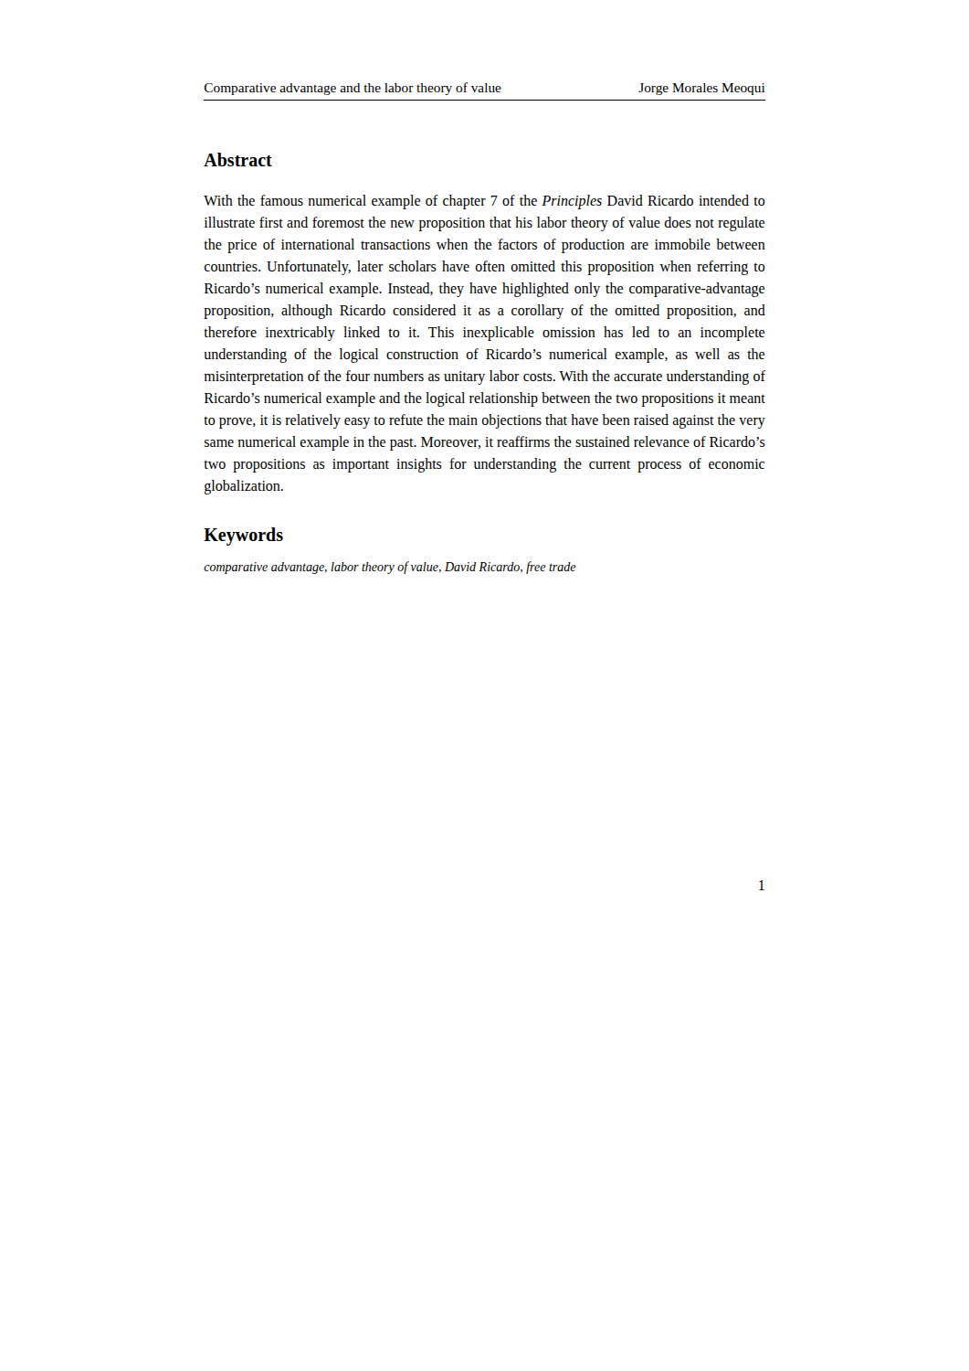Comparative advantage and the labor theory of value Jorge Morales Meoqui
Abstract
With the famous numerical example of chapter 7 of the Principles David Ricardo intended to illustrate first and foremost the new proposition that his labor theory of value does not regulate the price of international transactions when the factors of production are immobile between countries. Unfortunately, later scholars have often omitted this proposition when referring to Ricardo’s numerical example. Instead, they have highlighted only the comparative-advantage proposition, although Ricardo considered it as a corollary of the omitted proposition, and therefore inextricably linked to it. This inexplicable omission has led to an incomplete understanding of the logical construction of Ricardo’s numerical example, as well as the misinterpretation of the four numbers as unitary labor costs. With the accurate understanding of Ricardo’s numerical example and the logical relationship between the two propositions it meant to prove, it is relatively easy to refute the main objections that have been raised against the very same numerical example in the past. Moreover, it reaffirms the sustained relevance of Ricardo’s two propositions as important insights for understanding the current process of economic globalization.
Keywords
comparative advantage, labor theory of value, David Ricardo, free trade
1